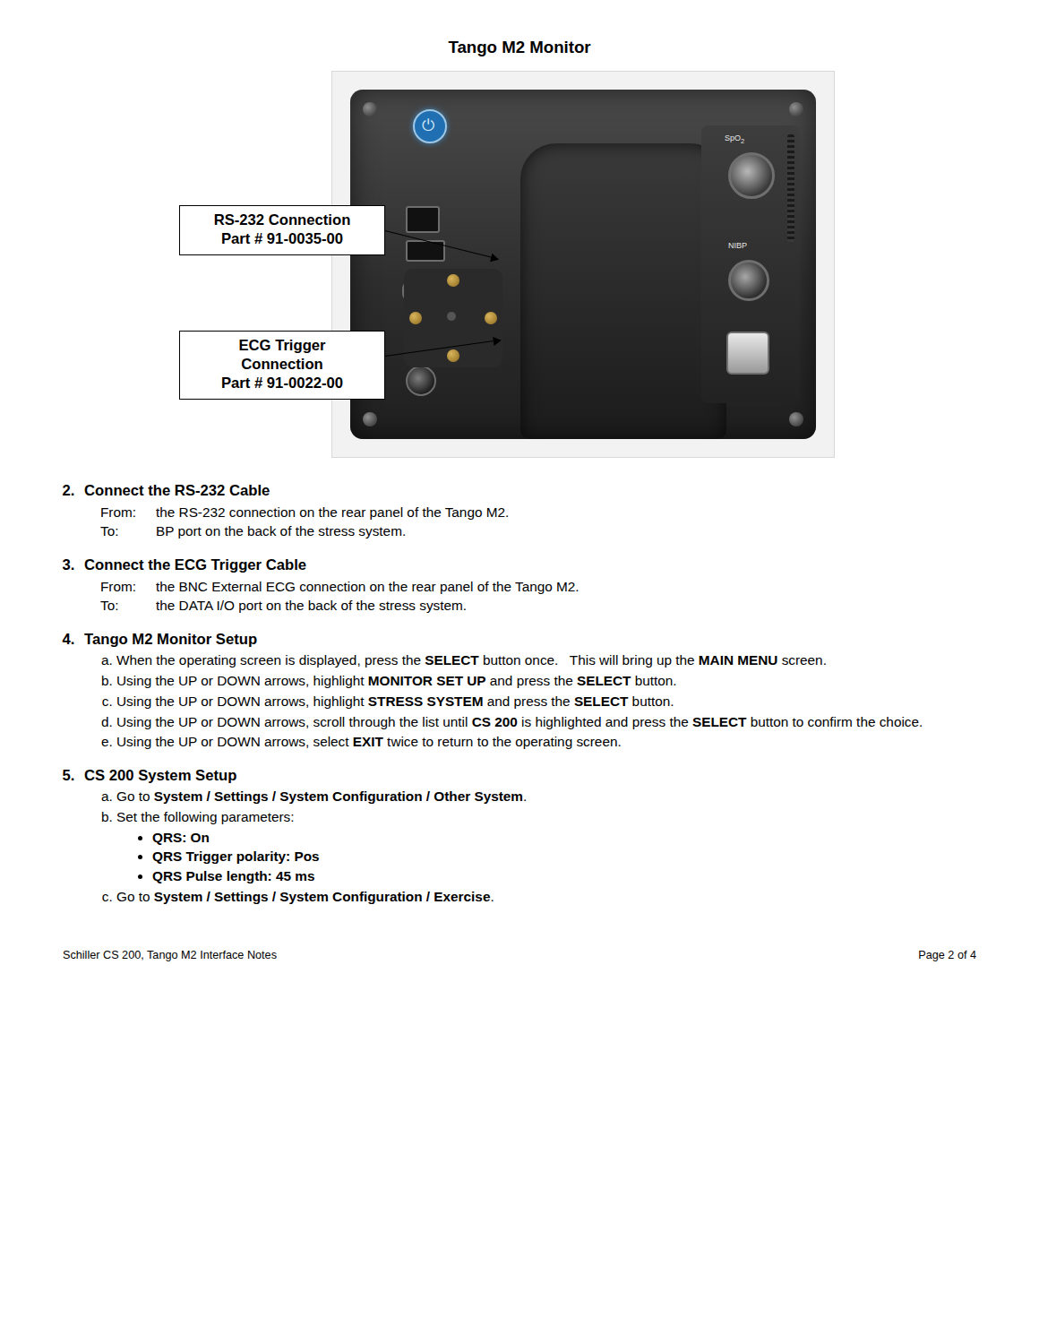Tango M2 Monitor
SpO2
NIBP
RS-232 Connection
Part # 91-0035-00
ECG Trigger
Connection
Part # 91-0022-00
Connect the RS-232 Cable
From: the RS-232 connection on the rear panel of the Tango M2.
To: BP port on the back of the stress system.
Connect the ECG Trigger Cable
From: the BNC External ECG connection on the rear panel of the Tango M2.
To: the DATA I/O port on the back of the stress system.
Tango M2 Monitor Setup
When the operating screen is displayed, press the SELECT button once. This will bring up the MAIN MENU screen.
Using the UP or DOWN arrows, highlight MONITOR SET UP and press the SELECT button.
Using the UP or DOWN arrows, highlight STRESS SYSTEM and press the SELECT button.
Using the UP or DOWN arrows, scroll through the list until CS 200 is highlighted and press the SELECT button to confirm the choice.
Using the UP or DOWN arrows, select EXIT twice to return to the operating screen.
CS 200 System Setup
Go to System / Settings / System Configuration / Other System.
Set the following parameters:
QRS: On
QRS Trigger polarity: Pos
QRS Pulse length: 45 ms
Go to System / Settings / System Configuration / Exercise.
Schiller CS 200, Tango M2 Interface Notes
Page 2 of 4